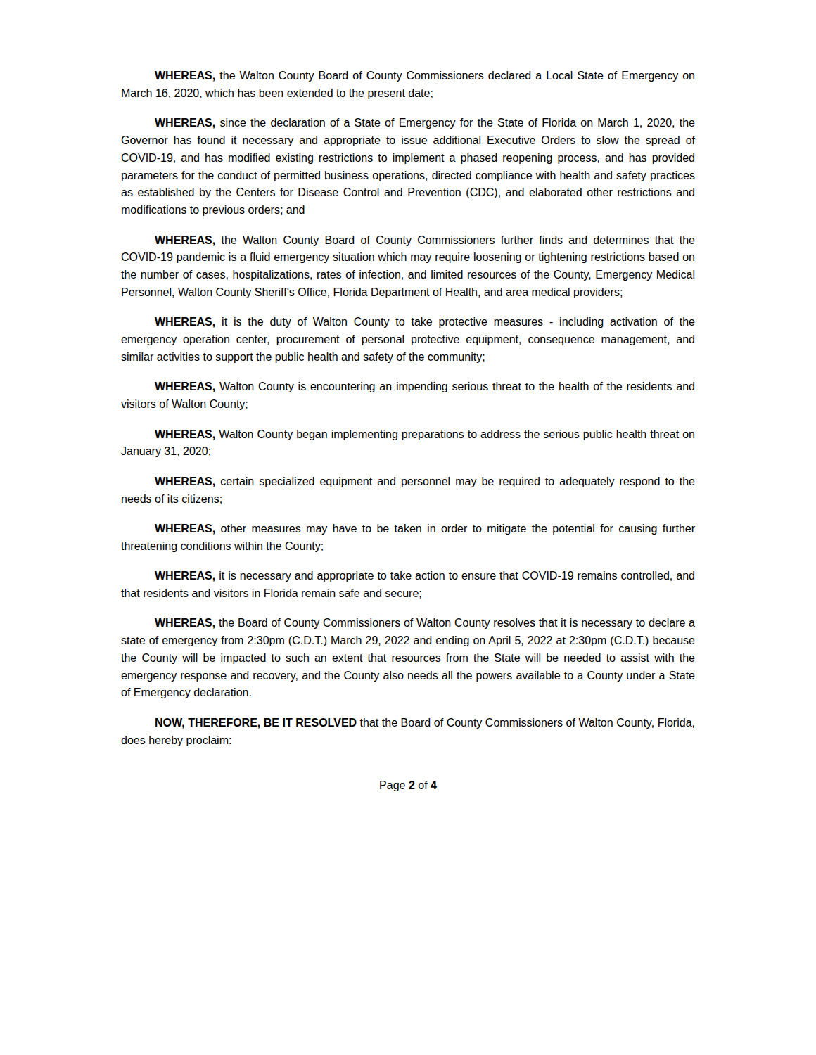WHEREAS, the Walton County Board of County Commissioners declared a Local State of Emergency on March 16, 2020, which has been extended to the present date;
WHEREAS, since the declaration of a State of Emergency for the State of Florida on March 1, 2020, the Governor has found it necessary and appropriate to issue additional Executive Orders to slow the spread of COVID-19, and has modified existing restrictions to implement a phased reopening process, and has provided parameters for the conduct of permitted business operations, directed compliance with health and safety practices as established by the Centers for Disease Control and Prevention (CDC), and elaborated other restrictions and modifications to previous orders; and
WHEREAS, the Walton County Board of County Commissioners further finds and determines that the COVID-19 pandemic is a fluid emergency situation which may require loosening or tightening restrictions based on the number of cases, hospitalizations, rates of infection, and limited resources of the County, Emergency Medical Personnel, Walton County Sheriff's Office, Florida Department of Health, and area medical providers;
WHEREAS, it is the duty of Walton County to take protective measures - including activation of the emergency operation center, procurement of personal protective equipment, consequence management, and similar activities to support the public health and safety of the community;
WHEREAS, Walton County is encountering an impending serious threat to the health of the residents and visitors of Walton County;
WHEREAS, Walton County began implementing preparations to address the serious public health threat on January 31, 2020;
WHEREAS, certain specialized equipment and personnel may be required to adequately respond to the needs of its citizens;
WHEREAS, other measures may have to be taken in order to mitigate the potential for causing further threatening conditions within the County;
WHEREAS, it is necessary and appropriate to take action to ensure that COVID-19 remains controlled, and that residents and visitors in Florida remain safe and secure;
WHEREAS, the Board of County Commissioners of Walton County resolves that it is necessary to declare a state of emergency from 2:30pm (C.D.T.) March 29, 2022 and ending on April 5, 2022 at 2:30pm (C.D.T.) because the County will be impacted to such an extent that resources from the State will be needed to assist with the emergency response and recovery, and the County also needs all the powers available to a County under a State of Emergency declaration.
NOW, THEREFORE, BE IT RESOLVED that the Board of County Commissioners of Walton County, Florida, does hereby proclaim:
Page 2 of 4